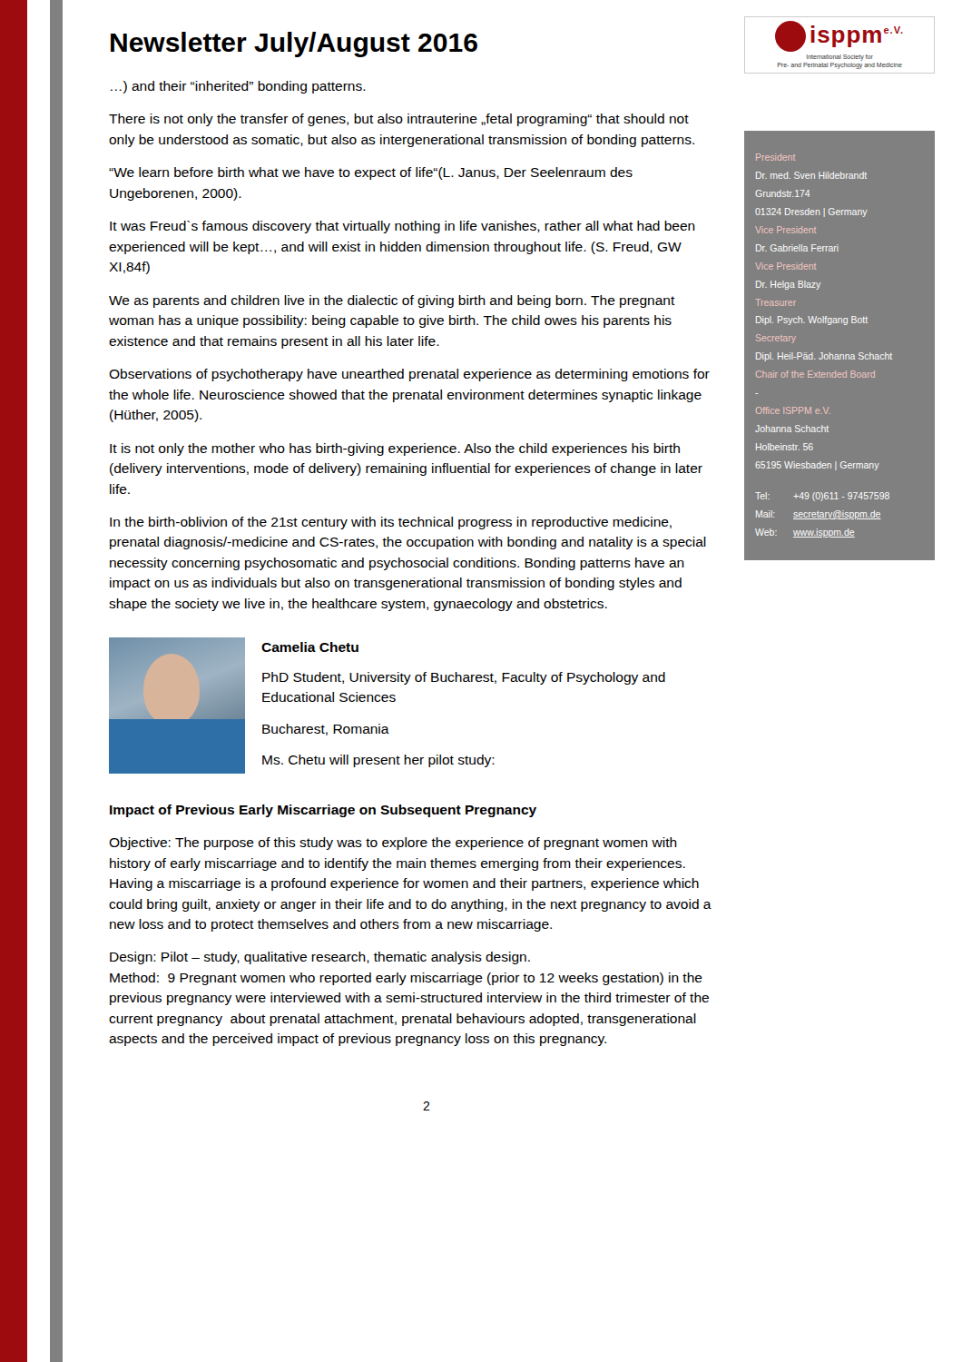Newsletter July/August 2016
isppme.V.
International Society for
Pre- and Perinatal Psychology and Medicine
…) and their “inherited” bonding patterns.
There is not only the transfer of genes, but also intrauterine „fetal programing“ that should not only be understood as somatic, but also as intergenerational transmission of bonding patterns.
“We learn before birth what we have to expect of life“(L. Janus, Der Seelenraum des Ungeborenen, 2000).
It was Freud`s famous discovery that virtually nothing in life vanishes, rather all what had been experienced will be kept…, and will exist in hidden dimension throughout life. (S. Freud, GW XI,84f)
We as parents and children live in the dialectic of giving birth and being born. The pregnant woman has a unique possibility: being capable to give birth. The child owes his parents his existence and that remains present in all his later life.
Observations of psychotherapy have unearthed prenatal experience as determining emotions for the whole life. Neuroscience showed that the prenatal environment determines synaptic linkage (Hüther, 2005).
It is not only the mother who has birth-giving experience. Also the child experiences his birth (delivery interventions, mode of delivery) remaining influential for experiences of change in later life.
In the birth-oblivion of the 21st century with its technical progress in reproductive medicine, prenatal diagnosis/-medicine and CS-rates, the occupation with bonding and natality is a special necessity concerning psychosomatic and psychosocial conditions. Bonding patterns have an impact on us as individuals but also on transgenerational transmission of bonding styles and shape the society we live in, the healthcare system, gynaecology and obstetrics.
Camelia Chetu
PhD Student, University of Bucharest, Faculty of Psychology and Educational Sciences
Bucharest, Romania
Ms. Chetu will present her pilot study:
Impact of Previous Early Miscarriage on Subsequent Pregnancy
Objective: The purpose of this study was to explore the experience of pregnant women with history of early miscarriage and to identify the main themes emerging from their experiences. Having a miscarriage is a profound experience for women and their partners, experience which could bring guilt, anxiety or anger in their life and to do anything, in the next pregnancy to avoid a new loss and to protect themselves and others from a new miscarriage.
Design: Pilot – study, qualitative research, thematic analysis design.
Method: 9 Pregnant women who reported early miscarriage (prior to 12 weeks gestation) in the previous pregnancy were interviewed with a semi-structured interview in the third trimester of the current pregnancy about prenatal attachment, prenatal behaviours adopted, transgenerational aspects and the perceived impact of previous pregnancy loss on this pregnancy.
President
Dr. med. Sven Hildebrandt
Grundstr.174
01324 Dresden | Germany
Vice President
Dr. Gabriella Ferrari
Vice President
Dr. Helga Blazy
Treasurer
Dipl. Psych. Wolfgang Bott
Secretary
Dipl. Heil-Päd. Johanna Schacht
Chair of the Extended Board
-
Office ISPPM e.V.
Johanna Schacht
Holbeinstr. 56
65195 Wiesbaden | Germany
Tel:+49 (0)611 - 97457598
Mail: secretary@isppm.de
Web: www.isppm.de
2